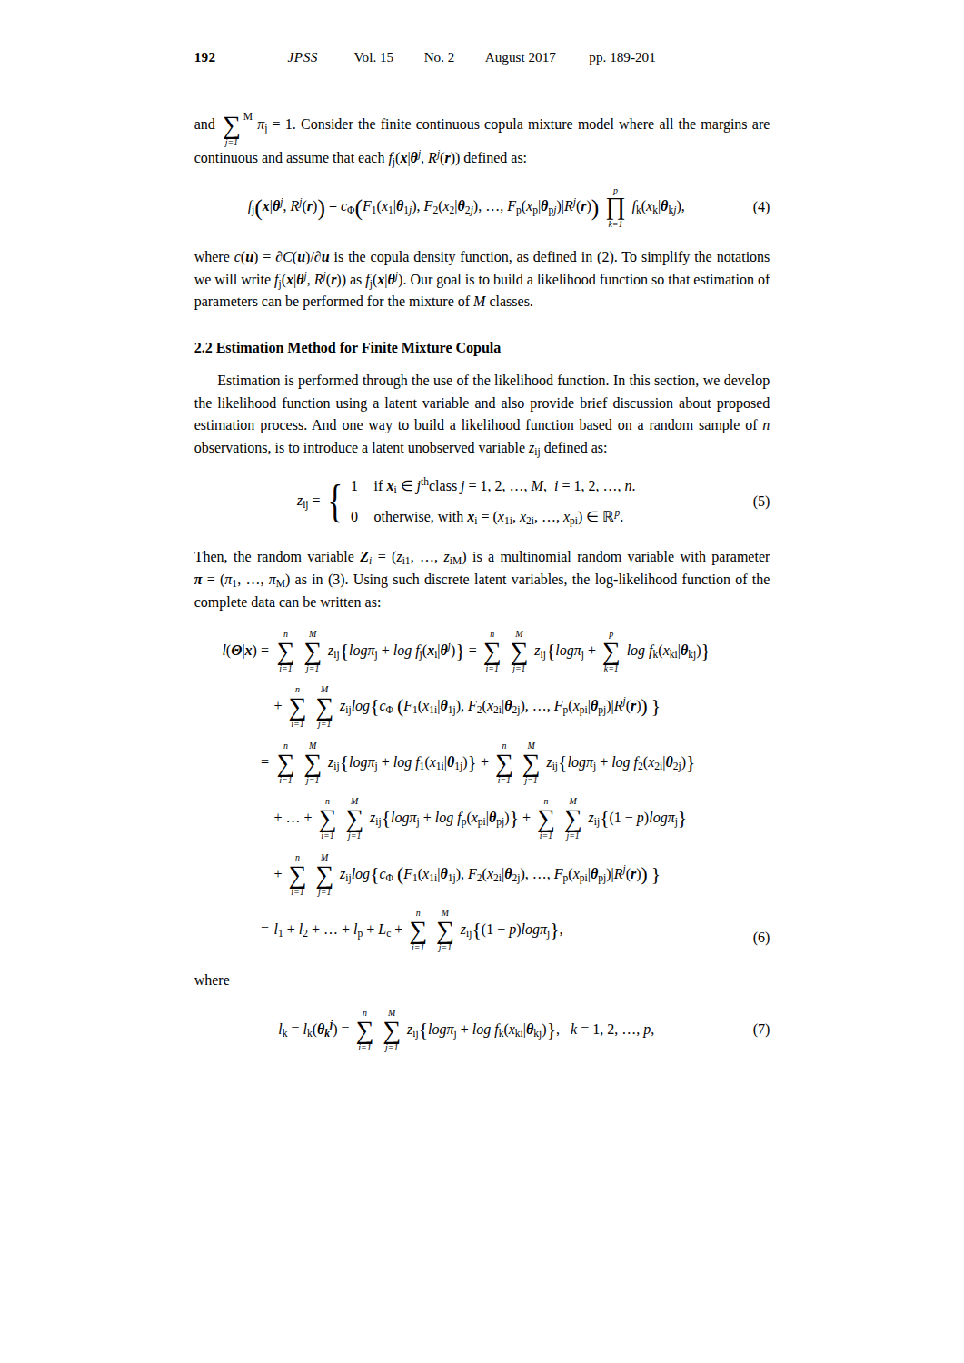192 JPSS Vol. 15 No. 2 August 2017 pp. 189-201
and ∑j=1M πj = 1. Consider the finite continuous copula mixture model where all the margins are continuous and assume that each fj(x|θj, Rj(r)) defined as:
fj(x|θj, Rj(r)) = cΦ(F1(x1|θ1j), F2(x2|θ2j), …, Fp(xp|θpj)|Rj(r)) p∏k=1 fk(xk|θkj),
(4)
where c(u) = ∂C(u)/∂u is the copula density function, as defined in (2). To simplify the notations we will write fj(x|θj, Rj(r)) as fj(x|θj). Our goal is to build a likelihood function so that estimation of parameters can be performed for the mixture of M classes.
2.2 Estimation Method for Finite Mixture Copula
Estimation is performed through the use of the likelihood function. In this section, we develop the likelihood function using a latent variable and also provide brief discussion about proposed estimation process. And one way to build a likelihood function based on a random sample of n observations, is to introduce a latent unobserved variable zij defined as:
zij = { 1 if xi ∈ jthclass j = 1, 2, …, M, i = 1, 2, …, n. 0 otherwise, with xi = (x1i, x2i, …, xpi) ∈ ℝp.
(5)
Then, the random variable Zi = (zi1, …, ziM) is a multinomial random variable with parameter π = (π1, …, πM) as in (3). Using such discrete latent variables, the log-likelihood function of the complete data can be written as:
l(Θ|x) =
n∑i=1 M∑j=1 zij{logπj + log fj(xi|θj)} = n∑i=1 M∑j=1 zij{logπj + p∑k=1 log fk(xki|θkj)}
+ n∑i=1 M∑j=1 zijlog{cΦ (F1(x1i|θ1j), F2(x2i|θ2j), …, Fp(xpi|θpj)|Rj(r)) }
=
n∑i=1 M∑j=1 zij{logπj + log f1(x1i|θ1j)} + n∑i=1 M∑j=1 zij{logπj + log f2(x2i|θ2j)}
+ … + n∑i=1 M∑j=1 zij{logπj + log fp(xpi|θpj)} + n∑i=1 M∑j=1 zij{(1 − p)logπj}
+ n∑i=1 M∑j=1 zijlog{cΦ (F1(x1i|θ1j), F2(x2i|θ2j), …, Fp(xpi|θpj)|Rj(r)) }
=
l1 + l2 + … + lp + Lc + n∑i=1 M∑j=1 zij{(1 − p)logπj},
(6)
where
lk = lk(θkj) = n∑i=1 M∑j=1 zij{logπj + log fk(xki|θkj)}, k = 1, 2, …, p,
(7)